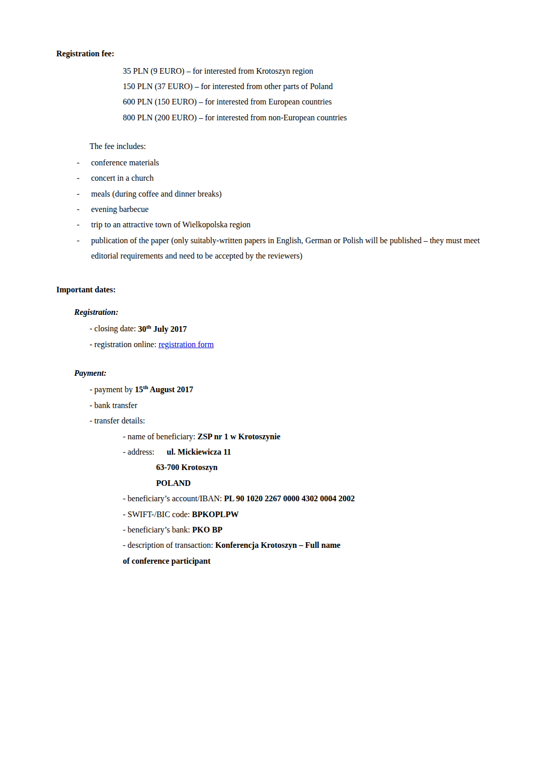Registration fee:
35 PLN (9 EURO) – for interested from Krotoszyn region
150 PLN (37 EURO) – for interested from other parts of Poland
600 PLN (150 EURO) – for interested from European countries
800 PLN (200 EURO) – for interested from non-European countries
The fee includes:
conference materials
concert in a church
meals (during coffee and dinner breaks)
evening barbecue
trip to an attractive town of Wielkopolska region
publication of the paper (only suitably-written papers in English, German or Polish will be published – they must meet editorial requirements and need to be accepted by the reviewers)
Important dates:
Registration:
- closing date: 30th July 2017
- registration online: registration form
Payment:
- payment by 15th August 2017
- bank transfer
- transfer details:
- name of beneficiary: ZSP nr 1 w Krotoszynie
- address: ul. Mickiewicza 11
63-700 Krotoszyn
POLAND
- beneficiary’s account/IBAN: PL 90 1020 2267 0000 4302 0004 2002
- SWIFT-/BIC code: BPKOPLPW
- beneficiary’s bank: PKO BP
- description of transaction: Konferencja Krotoszyn – Full name
of conference participant